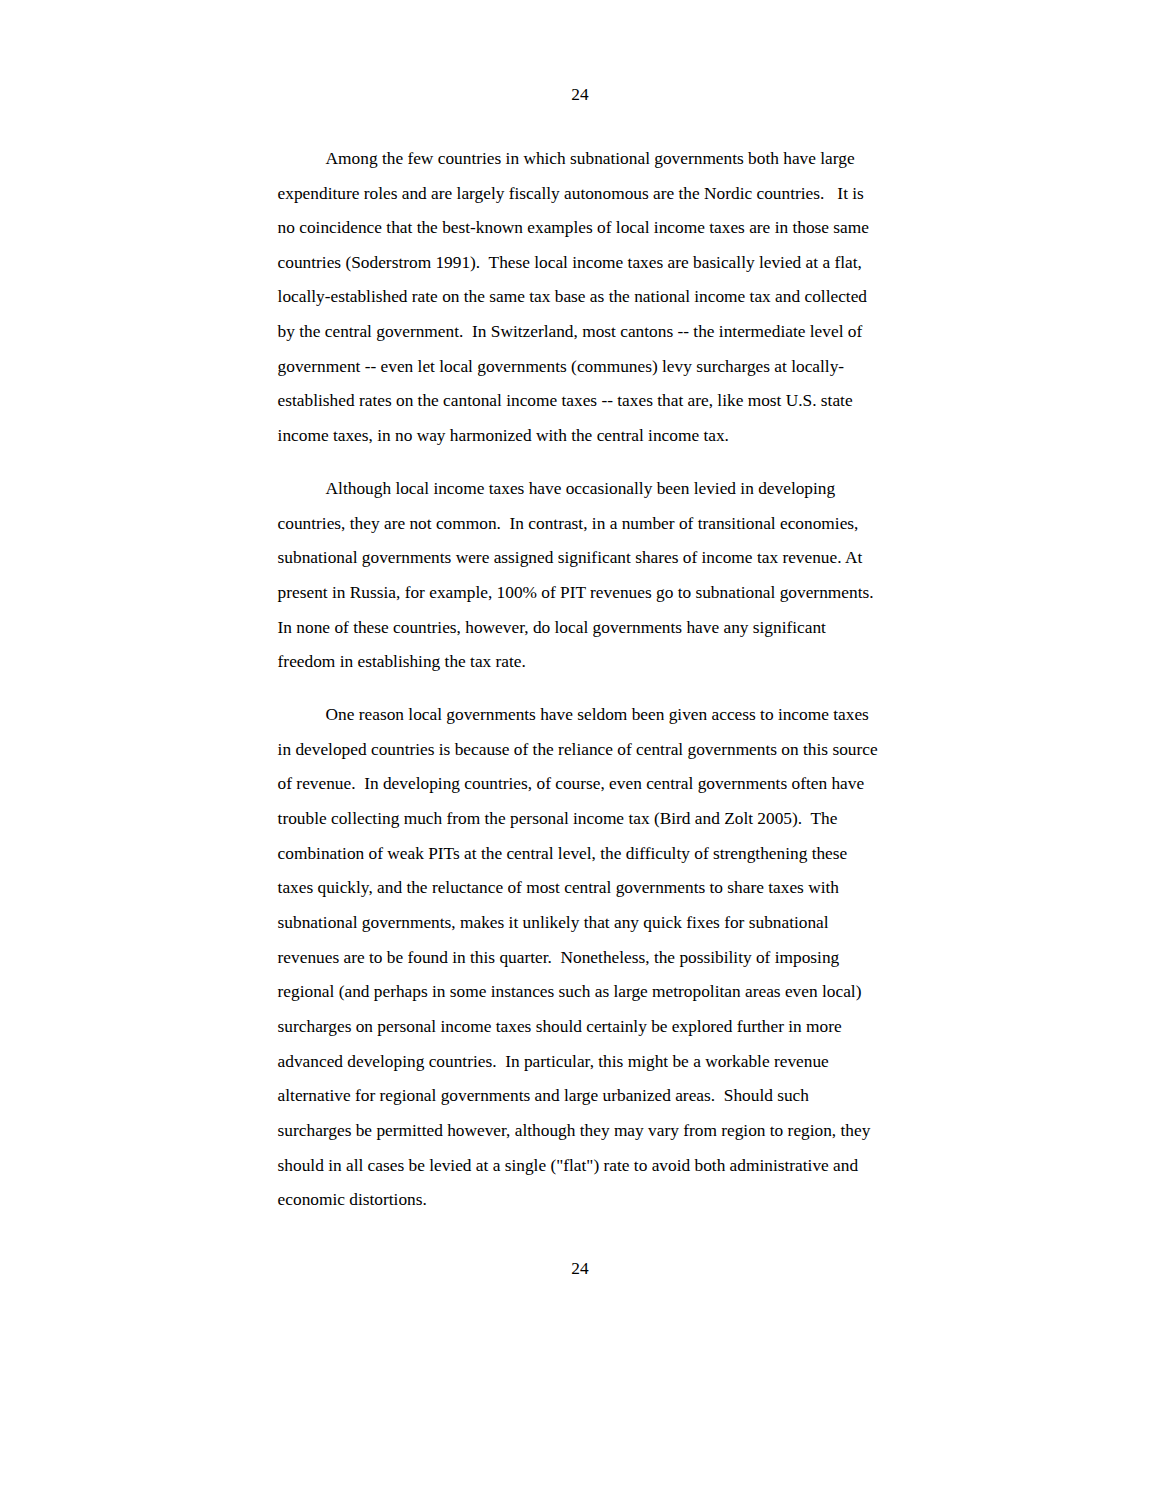24
Among the few countries in which subnational governments both have large expenditure roles and are largely fiscally autonomous are the Nordic countries. It is no coincidence that the best-known examples of local income taxes are in those same countries (Soderstrom 1991). These local income taxes are basically levied at a flat, locally-established rate on the same tax base as the national income tax and collected by the central government. In Switzerland, most cantons -- the intermediate level of government -- even let local governments (communes) levy surcharges at locally-established rates on the cantonal income taxes -- taxes that are, like most U.S. state income taxes, in no way harmonized with the central income tax.
Although local income taxes have occasionally been levied in developing countries, they are not common. In contrast, in a number of transitional economies, subnational governments were assigned significant shares of income tax revenue. At present in Russia, for example, 100% of PIT revenues go to subnational governments. In none of these countries, however, do local governments have any significant freedom in establishing the tax rate.
One reason local governments have seldom been given access to income taxes in developed countries is because of the reliance of central governments on this source of revenue. In developing countries, of course, even central governments often have trouble collecting much from the personal income tax (Bird and Zolt 2005). The combination of weak PITs at the central level, the difficulty of strengthening these taxes quickly, and the reluctance of most central governments to share taxes with subnational governments, makes it unlikely that any quick fixes for subnational revenues are to be found in this quarter. Nonetheless, the possibility of imposing regional (and perhaps in some instances such as large metropolitan areas even local) surcharges on personal income taxes should certainly be explored further in more advanced developing countries. In particular, this might be a workable revenue alternative for regional governments and large urbanized areas. Should such surcharges be permitted however, although they may vary from region to region, they should in all cases be levied at a single ("flat") rate to avoid both administrative and economic distortions.
24